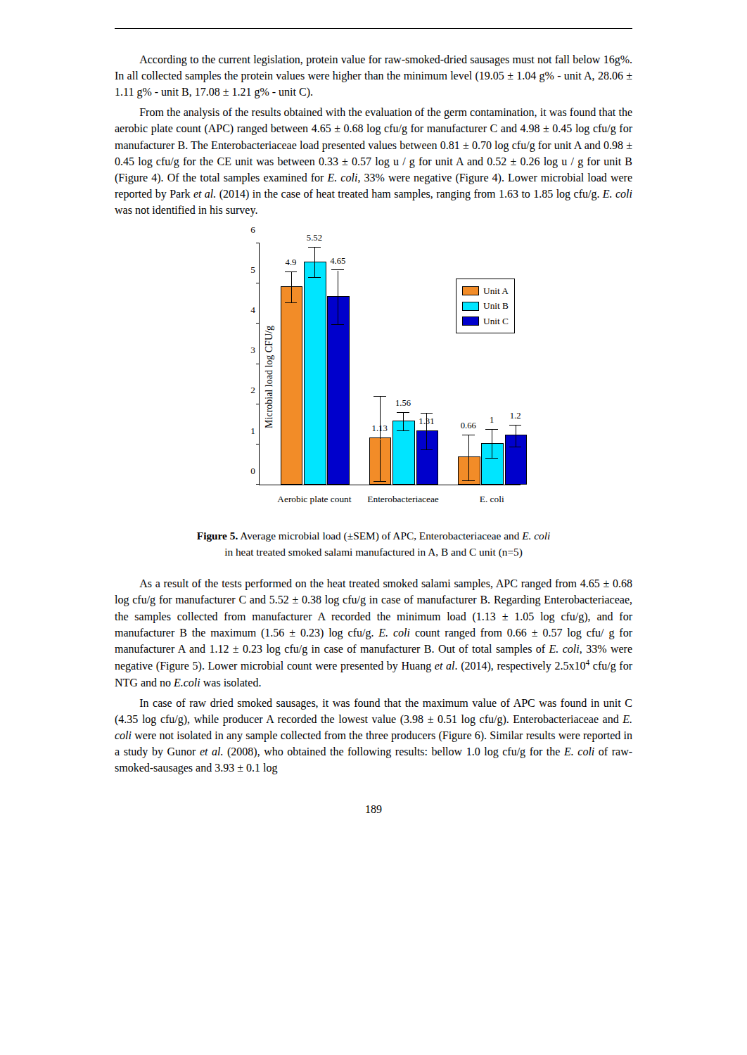According to the current legislation, protein value for raw-smoked-dried sausages must not fall below 16g%. In all collected samples the protein values were higher than the minimum level (19.05 ± 1.04 g% - unit A, 28.06 ± 1.11 g% - unit B, 17.08 ± 1.21 g% - unit C).
From the analysis of the results obtained with the evaluation of the germ contamination, it was found that the aerobic plate count (APC) ranged between 4.65 ± 0.68 log cfu/g for manufacturer C and 4.98 ± 0.45 log cfu/g for manufacturer B. The Enterobacteriaceae load presented values between 0.81 ± 0.70 log cfu/g for unit A and 0.98 ± 0.45 log cfu/g for the CE unit was between 0.33 ± 0.57 log u / g for unit A and 0.52 ± 0.26 log u / g for unit B (Figure 4). Of the total samples examined for E. coli, 33% were negative (Figure 4). Lower microbial load were reported by Park et al. (2014) in the case of heat treated ham samples, ranging from 1.63 to 1.85 log cfu/g. E. coli was not identified in his survey.
Microbial load log CFU/g
0
1
2
3
4
5
6
4.9
5.52
4.65
Aerobic plate count
1.13
1.56
1.31
Enterobacteriaceae
0.66
1
1.2
E. coli
Unit A
Unit B
Unit C
Figure 5. Average microbial load (±SEM) of APC, Enterobacteriaceae and E. coli
in heat treated smoked salami manufactured in A, B and C unit (n=5)
As a result of the tests performed on the heat treated smoked salami samples, APC ranged from 4.65 ± 0.68 log cfu/g for manufacturer C and 5.52 ± 0.38 log cfu/g in case of manufacturer B. Regarding Enterobacteriaceae, the samples collected from manufacturer A recorded the minimum load (1.13 ± 1.05 log cfu/g), and for manufacturer B the maximum (1.56 ± 0.23) log cfu/g. E. coli count ranged from 0.66 ± 0.57 log cfu/ g for manufacturer A and 1.12 ± 0.23 log cfu/g in case of manufacturer B. Out of total samples of E. coli, 33% were negative (Figure 5). Lower microbial count were presented by Huang et al. (2014), respectively 2.5x104 cfu/g for NTG and no E.coli was isolated.
In case of raw dried smoked sausages, it was found that the maximum value of APC was found in unit C (4.35 log cfu/g), while producer A recorded the lowest value (3.98 ± 0.51 log cfu/g). Enterobacteriaceae and E. coli were not isolated in any sample collected from the three producers (Figure 6). Similar results were reported in a study by Gunor et al. (2008), who obtained the following results: bellow 1.0 log cfu/g for the E. coli of raw-smoked-sausages and 3.93 ± 0.1 log
189